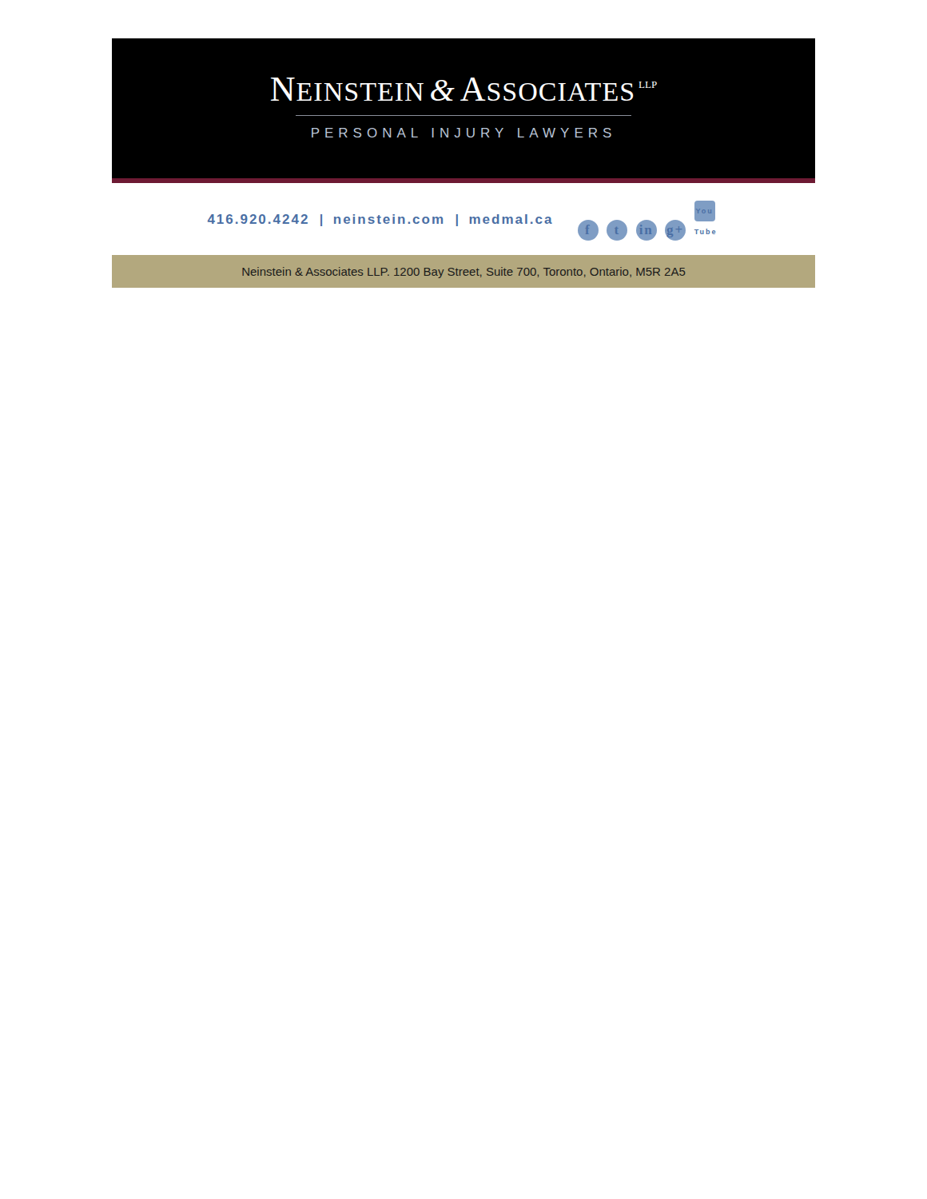NEINSTEIN&ASSOCIATES LLP
PERSONAL INJURY LAWYERS
416.920.4242 | neinstein.com | medmal.ca f t in g+ You
Tube
Neinstein & Associates LLP. 1200 Bay Street, Suite 700, Toronto, Ontario, M5R 2A5